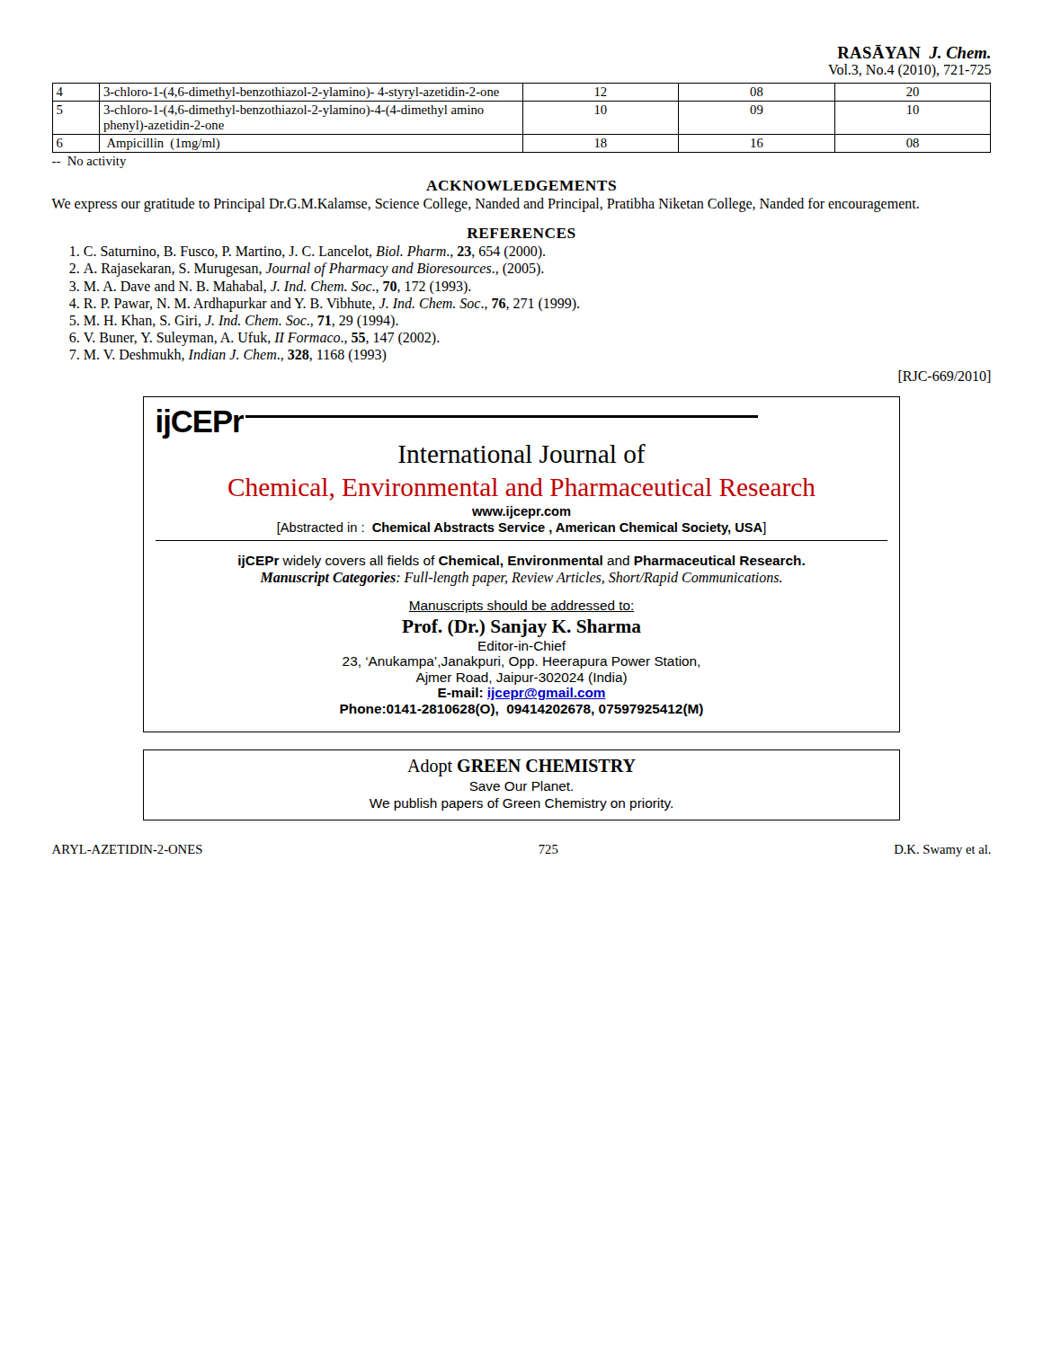RASĀYAN J. Chem.
Vol.3, No.4 (2010), 721-725
| 4 | 3-chloro-1-(4,6-dimethyl-benzothiazol-2-ylamino)- 4-styryl-azetidin-2-one | 12 | 08 | 20 |
| 5 | 3-chloro-1-(4,6-dimethyl-benzothiazol-2-ylamino)-4-(4-dimethyl amino phenyl)-azetidin-2-one | 10 | 09 | 10 |
| 6 | Ampicillin (1mg/ml) | 18 | 16 | 08 |
-- No activity
ACKNOWLEDGEMENTS
We express our gratitude to Principal Dr.G.M.Kalamse, Science College, Nanded and Principal, Pratibha Niketan College, Nanded for encouragement.
REFERENCES
C. Saturnino, B. Fusco, P. Martino, J. C. Lancelot, Biol. Pharm., 23, 654 (2000).
A. Rajasekaran, S. Murugesan, Journal of Pharmacy and Bioresources., (2005).
M. A. Dave and N. B. Mahabal, J. Ind. Chem. Soc., 70, 172 (1993).
R. P. Pawar, N. M. Ardhapurkar and Y. B. Vibhute, J. Ind. Chem. Soc., 76, 271 (1999).
M. H. Khan, S. Giri, J. Ind. Chem. Soc., 71, 29 (1994).
V. Buner, Y. Suleyman, A. Ufuk, II Formaco., 55, 147 (2002).
M. V. Deshmukh, Indian J. Chem., 328, 1168 (1993)
[RJC-669/2010]
ijCEPr
International Journal of
Chemical, Environmental and Pharmaceutical Research
www.ijcepr.com
[Abstracted in : Chemical Abstracts Service , American Chemical Society, USA]
ijCEPr widely covers all fields of Chemical, Environmental and Pharmaceutical Research.
Manuscript Categories: Full-length paper, Review Articles, Short/Rapid Communications.
Manuscripts should be addressed to:
Prof. (Dr.) Sanjay K. Sharma
Editor-in-Chief
23, ‘Anukampa’,Janakpuri, Opp. Heerapura Power Station,
Ajmer Road, Jaipur-302024 (India)
E-mail: ijcepr@gmail.com
Phone:0141-2810628(O), 09414202678, 07597925412(M)
Adopt GREEN CHEMISTRY
Save Our Planet.
We publish papers of Green Chemistry on priority.
ARYL-AZETIDIN-2-ONES
725
D.K. Swamy et al.